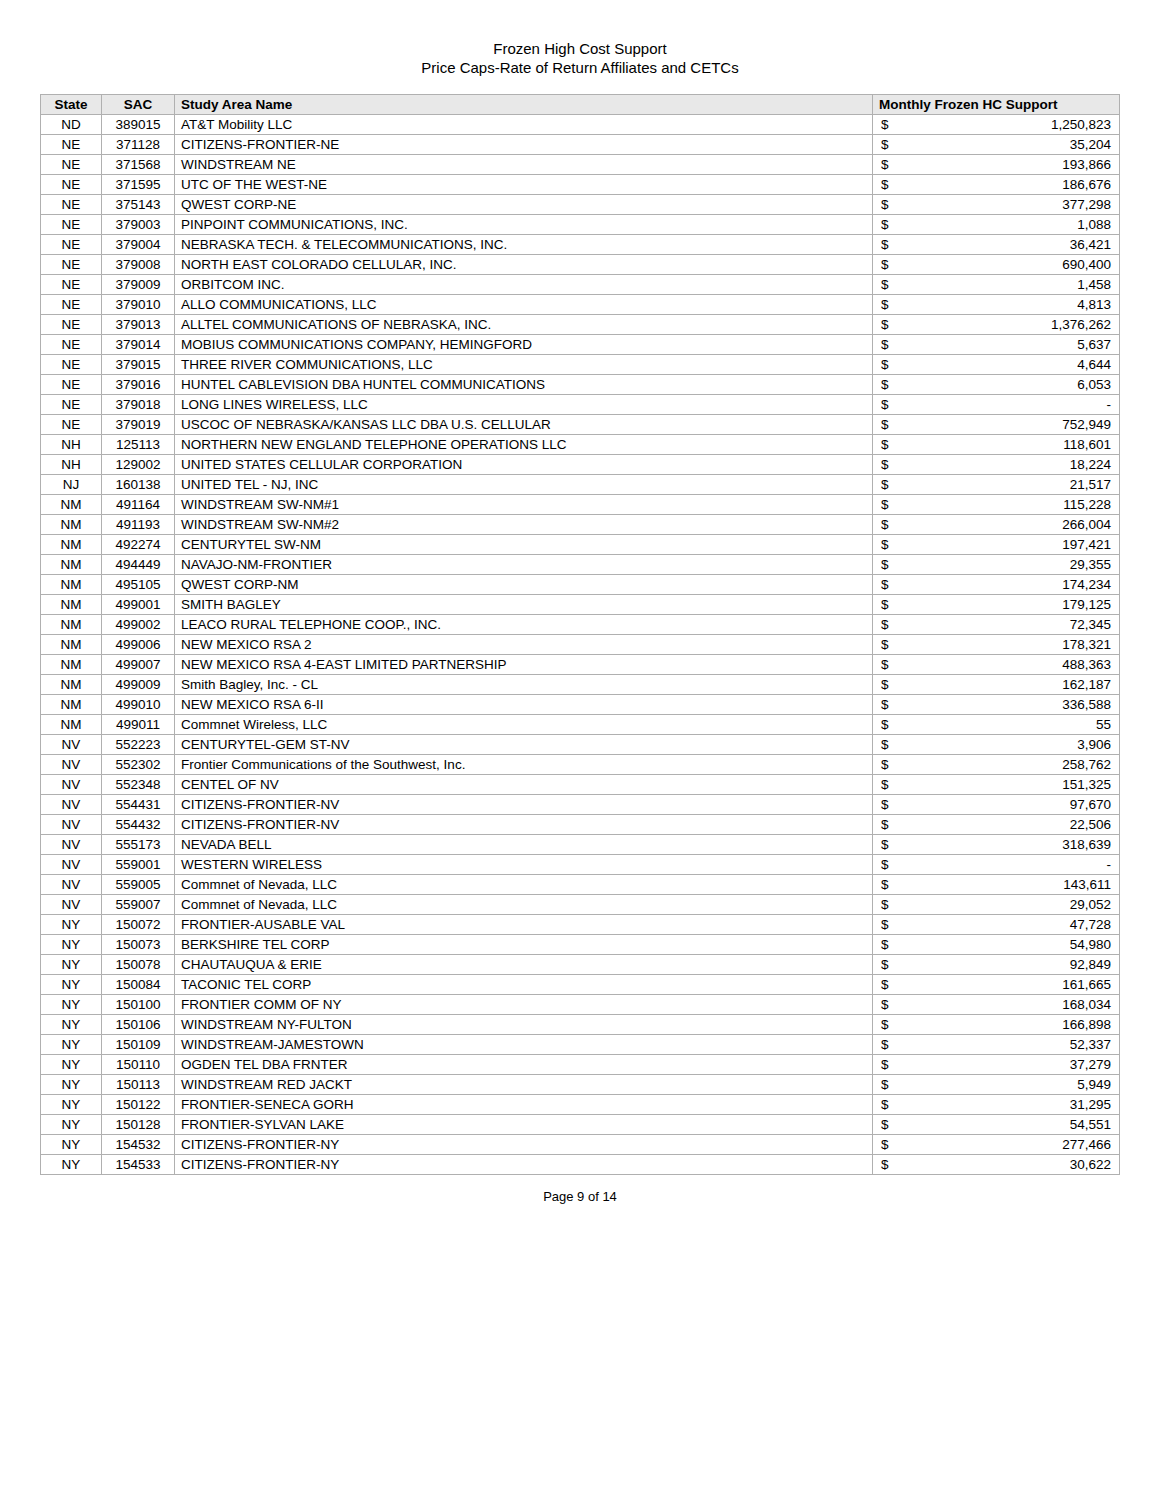Frozen High Cost Support
Price Caps-Rate of Return Affiliates and CETCs
| State | SAC | Study Area Name | Monthly Frozen HC Support |
| --- | --- | --- | --- |
| ND | 389015 | AT&T Mobility LLC | $ 1,250,823 |
| NE | 371128 | CITIZENS-FRONTIER-NE | $ 35,204 |
| NE | 371568 | WINDSTREAM NE | $ 193,866 |
| NE | 371595 | UTC OF THE WEST-NE | $ 186,676 |
| NE | 375143 | QWEST CORP-NE | $ 377,298 |
| NE | 379003 | PINPOINT COMMUNICATIONS, INC. | $ 1,088 |
| NE | 379004 | NEBRASKA TECH. & TELECOMMUNICATIONS, INC. | $ 36,421 |
| NE | 379008 | NORTH EAST COLORADO CELLULAR, INC. | $ 690,400 |
| NE | 379009 | ORBITCOM INC. | $ 1,458 |
| NE | 379010 | ALLO COMMUNICATIONS, LLC | $ 4,813 |
| NE | 379013 | ALLTEL COMMUNICATIONS OF NEBRASKA, INC. | $ 1,376,262 |
| NE | 379014 | MOBIUS COMMUNICATIONS COMPANY, HEMINGFORD | $ 5,637 |
| NE | 379015 | THREE RIVER COMMUNICATIONS, LLC | $ 4,644 |
| NE | 379016 | HUNTEL CABLEVISION DBA HUNTEL COMMUNICATIONS | $ 6,053 |
| NE | 379018 | LONG LINES WIRELESS, LLC | $ - |
| NE | 379019 | USCOC OF NEBRASKA/KANSAS LLC DBA U.S. CELLULAR | $ 752,949 |
| NH | 125113 | NORTHERN NEW ENGLAND TELEPHONE OPERATIONS LLC | $ 118,601 |
| NH | 129002 | UNITED STATES CELLULAR CORPORATION | $ 18,224 |
| NJ | 160138 | UNITED TEL - NJ, INC | $ 21,517 |
| NM | 491164 | WINDSTREAM SW-NM#1 | $ 115,228 |
| NM | 491193 | WINDSTREAM SW-NM#2 | $ 266,004 |
| NM | 492274 | CENTURYTEL SW-NM | $ 197,421 |
| NM | 494449 | NAVAJO-NM-FRONTIER | $ 29,355 |
| NM | 495105 | QWEST CORP-NM | $ 174,234 |
| NM | 499001 | SMITH BAGLEY | $ 179,125 |
| NM | 499002 | LEACO RURAL TELEPHONE COOP., INC. | $ 72,345 |
| NM | 499006 | NEW MEXICO RSA 2 | $ 178,321 |
| NM | 499007 | NEW MEXICO RSA 4-EAST LIMITED PARTNERSHIP | $ 488,363 |
| NM | 499009 | Smith Bagley, Inc. - CL | $ 162,187 |
| NM | 499010 | NEW MEXICO RSA 6-II | $ 336,588 |
| NM | 499011 | Commnet Wireless, LLC | $ 55 |
| NV | 552223 | CENTURYTEL-GEM ST-NV | $ 3,906 |
| NV | 552302 | Frontier Communications of the Southwest, Inc. | $ 258,762 |
| NV | 552348 | CENTEL OF NV | $ 151,325 |
| NV | 554431 | CITIZENS-FRONTIER-NV | $ 97,670 |
| NV | 554432 | CITIZENS-FRONTIER-NV | $ 22,506 |
| NV | 555173 | NEVADA BELL | $ 318,639 |
| NV | 559001 | WESTERN WIRELESS | $ - |
| NV | 559005 | Commnet of Nevada, LLC | $ 143,611 |
| NV | 559007 | Commnet of Nevada, LLC | $ 29,052 |
| NY | 150072 | FRONTIER-AUSABLE VAL | $ 47,728 |
| NY | 150073 | BERKSHIRE TEL CORP | $ 54,980 |
| NY | 150078 | CHAUTAUQUA & ERIE | $ 92,849 |
| NY | 150084 | TACONIC TEL CORP | $ 161,665 |
| NY | 150100 | FRONTIER COMM OF NY | $ 168,034 |
| NY | 150106 | WINDSTREAM NY-FULTON | $ 166,898 |
| NY | 150109 | WINDSTREAM-JAMESTOWN | $ 52,337 |
| NY | 150110 | OGDEN TEL DBA FRNTER | $ 37,279 |
| NY | 150113 | WINDSTREAM RED JACKT | $ 5,949 |
| NY | 150122 | FRONTIER-SENECA GORH | $ 31,295 |
| NY | 150128 | FRONTIER-SYLVAN LAKE | $ 54,551 |
| NY | 154532 | CITIZENS-FRONTIER-NY | $ 277,466 |
| NY | 154533 | CITIZENS-FRONTIER-NY | $ 30,622 |
Page 9 of 14